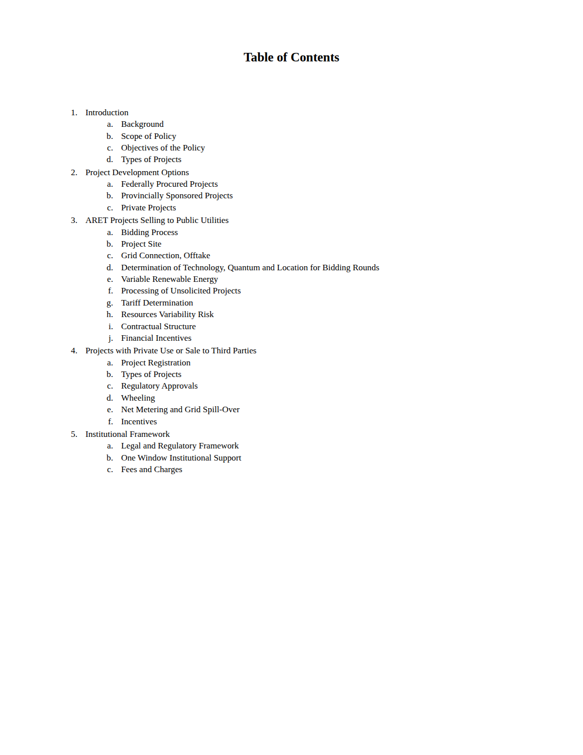Table of Contents
Introduction
Background
Scope of Policy
Objectives of the Policy
Types of Projects
Project Development Options
Federally Procured Projects
Provincially Sponsored Projects
Private Projects
ARET Projects Selling to Public Utilities
Bidding Process
Project Site
Grid Connection, Offtake
Determination of Technology, Quantum and Location for Bidding Rounds
Variable Renewable Energy
Processing of Unsolicited Projects
Tariff Determination
Resources Variability Risk
Contractual Structure
Financial Incentives
Projects with Private Use or Sale to Third Parties
Project Registration
Types of Projects
Regulatory Approvals
Wheeling
Net Metering and Grid Spill-Over
Incentives
Institutional Framework
Legal and Regulatory Framework
One Window Institutional Support
Fees and Charges